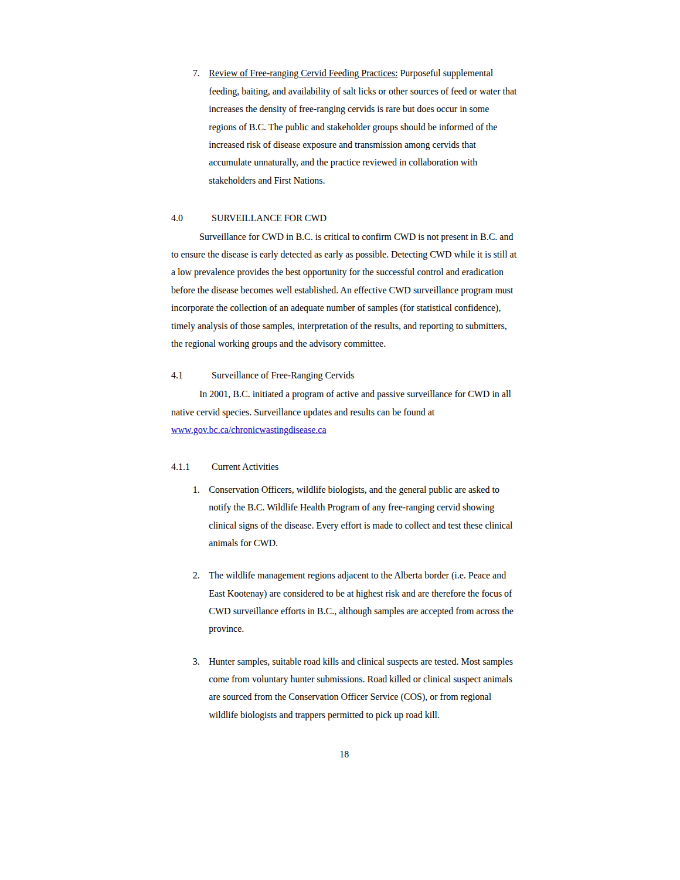Review of Free-ranging Cervid Feeding Practices: Purposeful supplemental feeding, baiting, and availability of salt licks or other sources of feed or water that increases the density of free-ranging cervids is rare but does occur in some regions of B.C. The public and stakeholder groups should be informed of the increased risk of disease exposure and transmission among cervids that accumulate unnaturally, and the practice reviewed in collaboration with stakeholders and First Nations.
4.0 SURVEILLANCE FOR CWD
Surveillance for CWD in B.C. is critical to confirm CWD is not present in B.C. and to ensure the disease is early detected as early as possible. Detecting CWD while it is still at a low prevalence provides the best opportunity for the successful control and eradication before the disease becomes well established. An effective CWD surveillance program must incorporate the collection of an adequate number of samples (for statistical confidence), timely analysis of those samples, interpretation of the results, and reporting to submitters, the regional working groups and the advisory committee.
4.1 Surveillance of Free-Ranging Cervids
In 2001, B.C. initiated a program of active and passive surveillance for CWD in all native cervid species. Surveillance updates and results can be found at www.gov.bc.ca/chronicwastingdisease.ca
4.1.1 Current Activities
Conservation Officers, wildlife biologists, and the general public are asked to notify the B.C. Wildlife Health Program of any free-ranging cervid showing clinical signs of the disease. Every effort is made to collect and test these clinical animals for CWD.
The wildlife management regions adjacent to the Alberta border (i.e. Peace and East Kootenay) are considered to be at highest risk and are therefore the focus of CWD surveillance efforts in B.C., although samples are accepted from across the province.
Hunter samples, suitable road kills and clinical suspects are tested. Most samples come from voluntary hunter submissions. Road killed or clinical suspect animals are sourced from the Conservation Officer Service (COS), or from regional wildlife biologists and trappers permitted to pick up road kill.
18